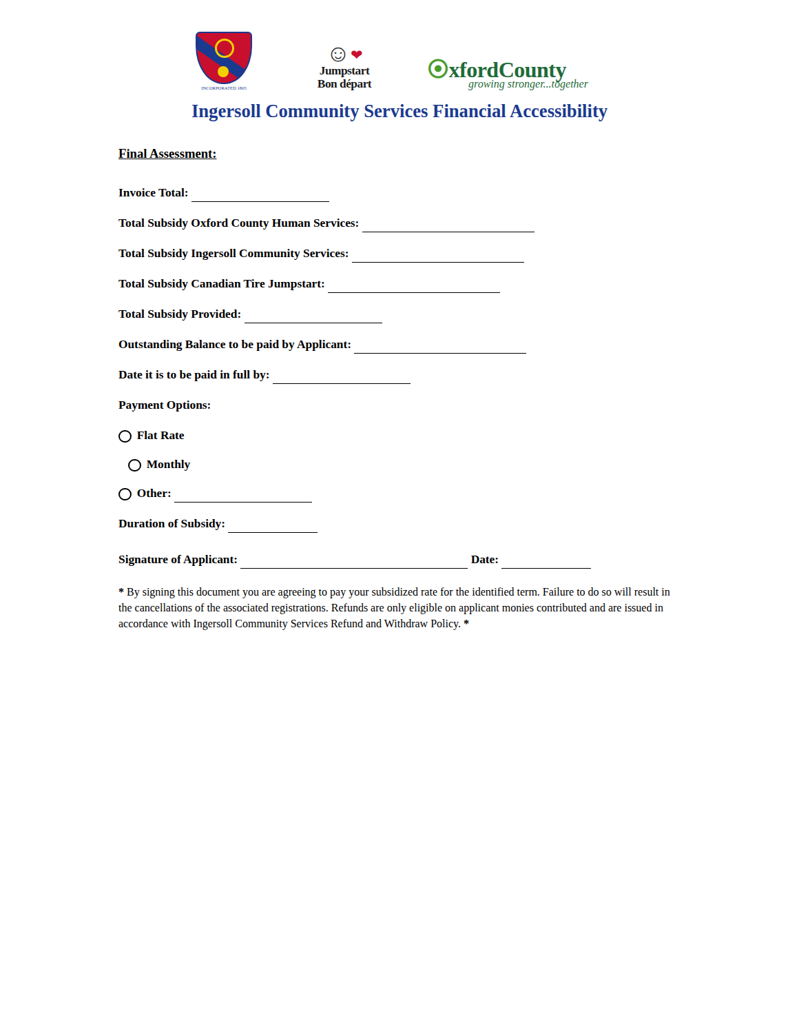TOWN OF INGERSOLL
INCORPORATED 1865
☺❤
Jumpstart
Bon départ
⦿xfordCounty
growing stronger...together
Ingersoll Community Services Financial Accessibility
Final Assessment:
Invoice Total:
Total Subsidy Oxford County Human Services:
Total Subsidy Ingersoll Community Services:
Total Subsidy Canadian Tire Jumpstart:
Total Subsidy Provided:
Outstanding Balance to be paid by Applicant:
Date it is to be paid in full by:
Payment Options:
Flat Rate
Monthly
Other:
Duration of Subsidy:
Signature of Applicant: Date:
* By signing this document you are agreeing to pay your subsidized rate for the identified term. Failure to do so will result in the cancellations of the associated registrations. Refunds are only eligible on applicant monies contributed and are issued in accordance with Ingersoll Community Services Refund and Withdraw Policy. *